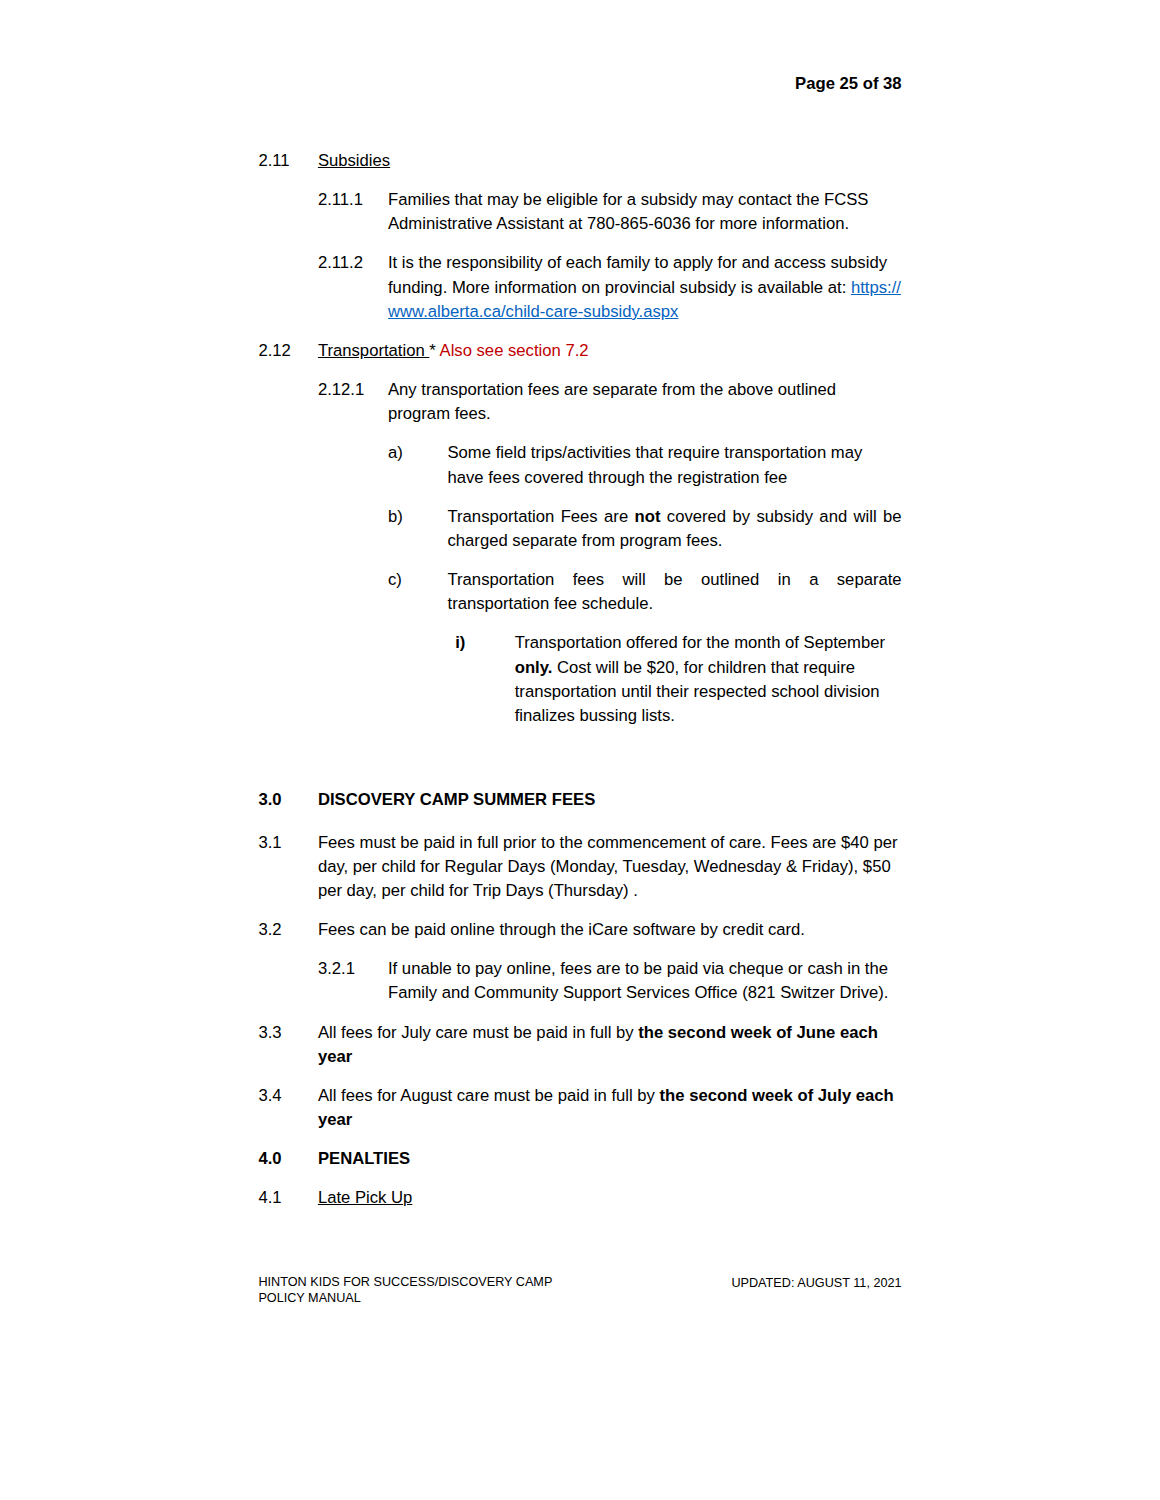Page 25 of 38
2.11
Subsidies
2.11.1
Families that may be eligible for a subsidy may contact the FCSS Administrative Assistant at 780-865-6036 for more information.
2.11.2
It is the responsibility of each family to apply for and access subsidy funding. More information on provincial subsidy is available at: https://www.alberta.ca/child-care-subsidy.aspx
2.12
Transportation * Also see section 7.2
2.12.1
Any transportation fees are separate from the above outlined program fees.
a)
Some field trips/activities that require transportation may have fees covered through the registration fee
b)
Transportation Fees are not covered by subsidy and will be charged separate from program fees.
c)
Transportation fees will be outlined in a separate transportation fee schedule.
i)
Transportation offered for the month of September only. Cost will be $20, for children that require transportation until their respected school division finalizes bussing lists.
3.0
DISCOVERY CAMP SUMMER FEES
3.1
Fees must be paid in full prior to the commencement of care. Fees are $40 per day, per child for Regular Days (Monday, Tuesday, Wednesday & Friday), $50 per day, per child for Trip Days (Thursday) .
3.2
Fees can be paid online through the iCare software by credit card.
3.2.1
If unable to pay online, fees are to be paid via cheque or cash in the Family and Community Support Services Office (821 Switzer Drive).
3.3
All fees for July care must be paid in full by the second week of June each year
3.4
All fees for August care must be paid in full by the second week of July each year
4.0
PENALTIES
4.1
Late Pick Up
HINTON KIDS FOR SUCCESS/DISCOVERY CAMP
POLICY MANUAL
UPDATED: AUGUST 11, 2021